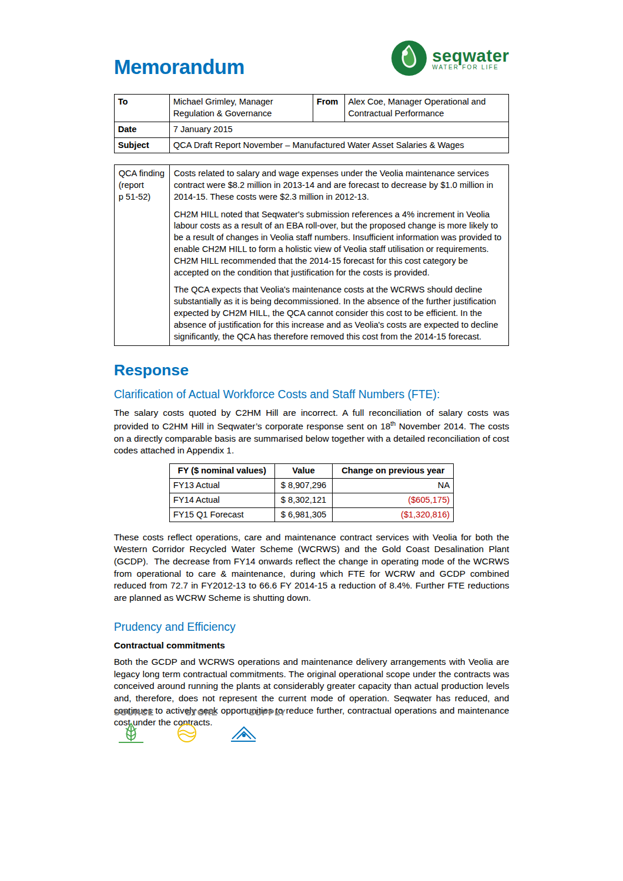Memorandum
seqwater WATER FOR LIFE
| To | Michael Grimley, Manager Regulation & Governance | From | Alex Coe, Manager Operational and Contractual Performance |
| Date | 7 January 2015 |
| Subject | QCA Draft Report November – Manufactured Water Asset Salaries & Wages |
| QCA finding (report p 51-52) | Costs related to salary and wage expenses under the Veolia maintenance services contract were $8.2 million in 2013‑14 and are forecast to decrease by $1.0 million in 2014‑15. These costs were $2.3 million in 2012‑13. CH2M HILL noted that Seqwater's submission references a 4% increment in Veolia labour costs as a result of an EBA roll‑over, but the proposed change is more likely to be a result of changes in Veolia staff numbers. Insufficient information was provided to enable CH2M HILL to form a holistic view of Veolia staff utilisation or requirements. CH2M HILL recommended that the 2014‑15 forecast for this cost category be accepted on the condition that justification for the costs is provided. The QCA expects that Veolia's maintenance costs at the WCRWS should decline substantially as it is being decommissioned. In the absence of the further justification expected by CH2M HILL, the QCA cannot consider this cost to be efficient. In the absence of justification for this increase and as Veolia's costs are expected to decline significantly, the QCA has therefore removed this cost from the 2014‑15 forecast. |
Response
Clarification of Actual Workforce Costs and Staff Numbers (FTE):
The salary costs quoted by C2HM Hill are incorrect. A full reconciliation of salary costs was provided to C2HM Hill in Seqwater’s corporate response sent on 18th November 2014. The costs on a directly comparable basis are summarised below together with a detailed reconciliation of cost codes attached in Appendix 1.
| FY ($ nominal values) | Value | Change on previous year |
| --- | --- | --- |
| FY13 Actual | $ 8,907,296 | NA |
| FY14 Actual | $ 8,302,121 | ($605,175) |
| FY15 Q1 Forecast | $ 6,981,305 | ($1,320,816) |
These costs reflect operations, care and maintenance contract services with Veolia for both the Western Corridor Recycled Water Scheme (WCRWS) and the Gold Coast Desalination Plant (GCDP). The decrease from FY14 onwards reflect the change in operating mode of the WCRWS from operational to care & maintenance, during which FTE for WCRW and GCDP combined reduced from 72.7 in FY2012-13 to 66.6 FY 2014-15 a reduction of 8.4%. Further FTE reductions are planned as WCRW Scheme is shutting down.
Prudency and Efficiency
Contractual commitments
Both the GCDP and WCRWS operations and maintenance delivery arrangements with Veolia are legacy long term contractual commitments. The original operational scope under the contracts was conceived around running the plants at considerably greater capacity than actual production levels and, therefore, does not represent the current mode of operation. Seqwater has reduced, and continues to actively seek opportunities to reduce further, contractual operations and maintenance cost under the contracts.
SOURCE STORE SUPPLY